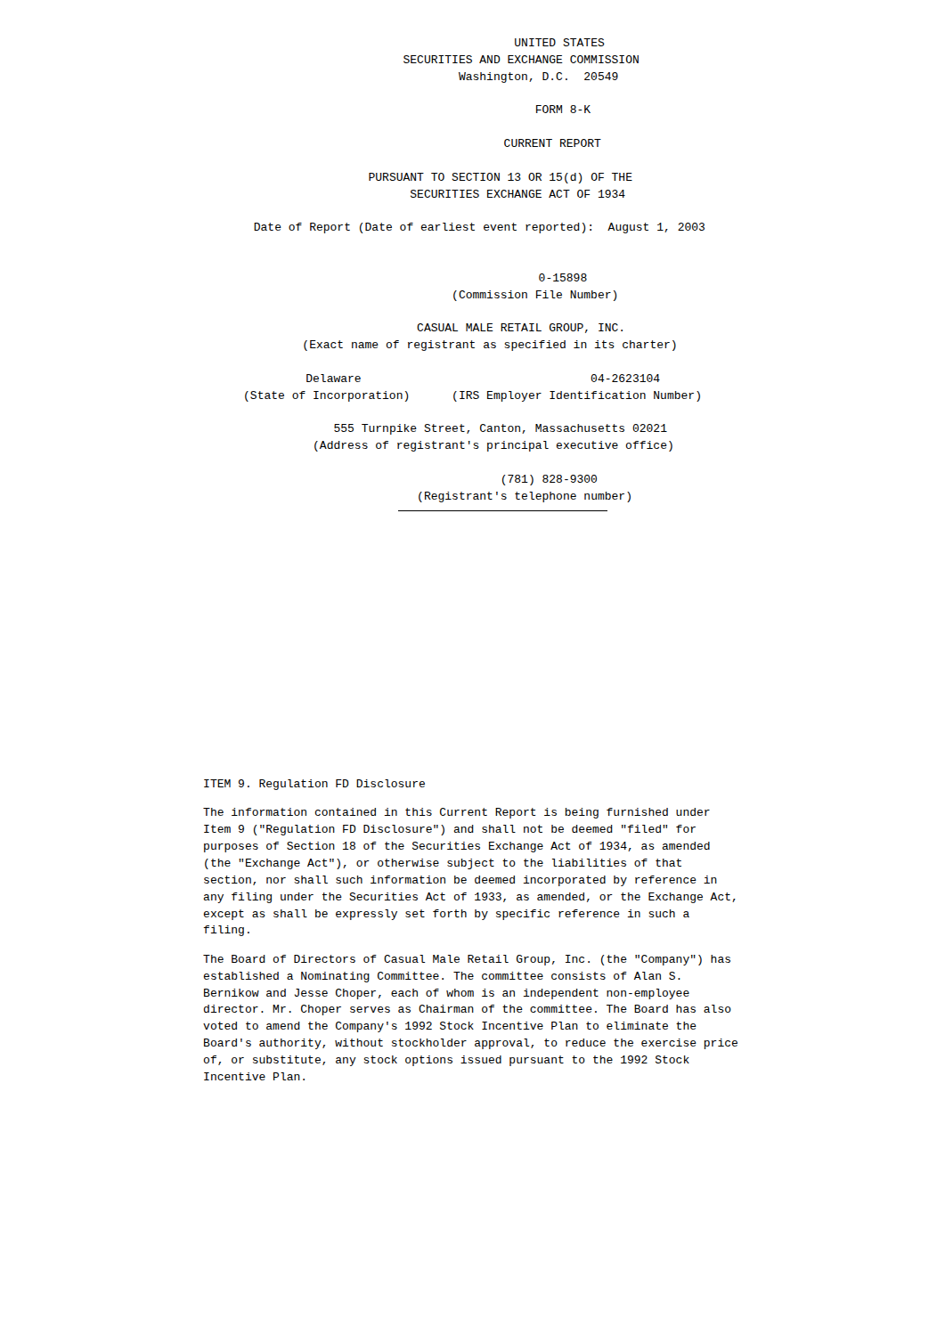UNITED STATES
              SECURITIES AND EXCHANGE COMMISSION
                   Washington, D.C.  20549

                          FORM 8-K

                       CURRENT REPORT

        PURSUANT TO SECTION 13 OR 15(d) OF THE
             SECURITIES EXCHANGE ACT OF 1934

  Date of Report (Date of earliest event reported):  August 1, 2003


                          0-15898
                  (Commission File Number)

              CASUAL MALE RETAIL GROUP, INC.
     (Exact name of registrant as specified in its charter)

   Delaware                                 04-2623104
(State of Incorporation)      (IRS Employer Identification Number)

        555 Turnpike Street, Canton, Massachusetts 02021
      (Address of registrant's principal executive office)

                      (781) 828-9300
               (Registrant's telephone number)
ITEM 9. Regulation FD Disclosure
The information contained in this Current Report is being furnished under Item 9 ("Regulation FD Disclosure") and shall not be deemed "filed" for purposes of Section 18 of the Securities Exchange Act of 1934, as amended (the "Exchange Act"), or otherwise subject to the liabilities of that section, nor shall such information be deemed incorporated by reference in any filing under the Securities Act of 1933, as amended, or the Exchange Act, except as shall be expressly set forth by specific reference in such a filing.
The Board of Directors of Casual Male Retail Group, Inc. (the "Company") has established a Nominating Committee. The committee consists of Alan S. Bernikow and Jesse Choper, each of whom is an independent non-employee director. Mr. Choper serves as Chairman of the committee. The Board has also voted to amend the Company's 1992 Stock Incentive Plan to eliminate the Board's authority, without stockholder approval, to reduce the exercise price of, or substitute, any stock options issued pursuant to the 1992 Stock Incentive Plan.